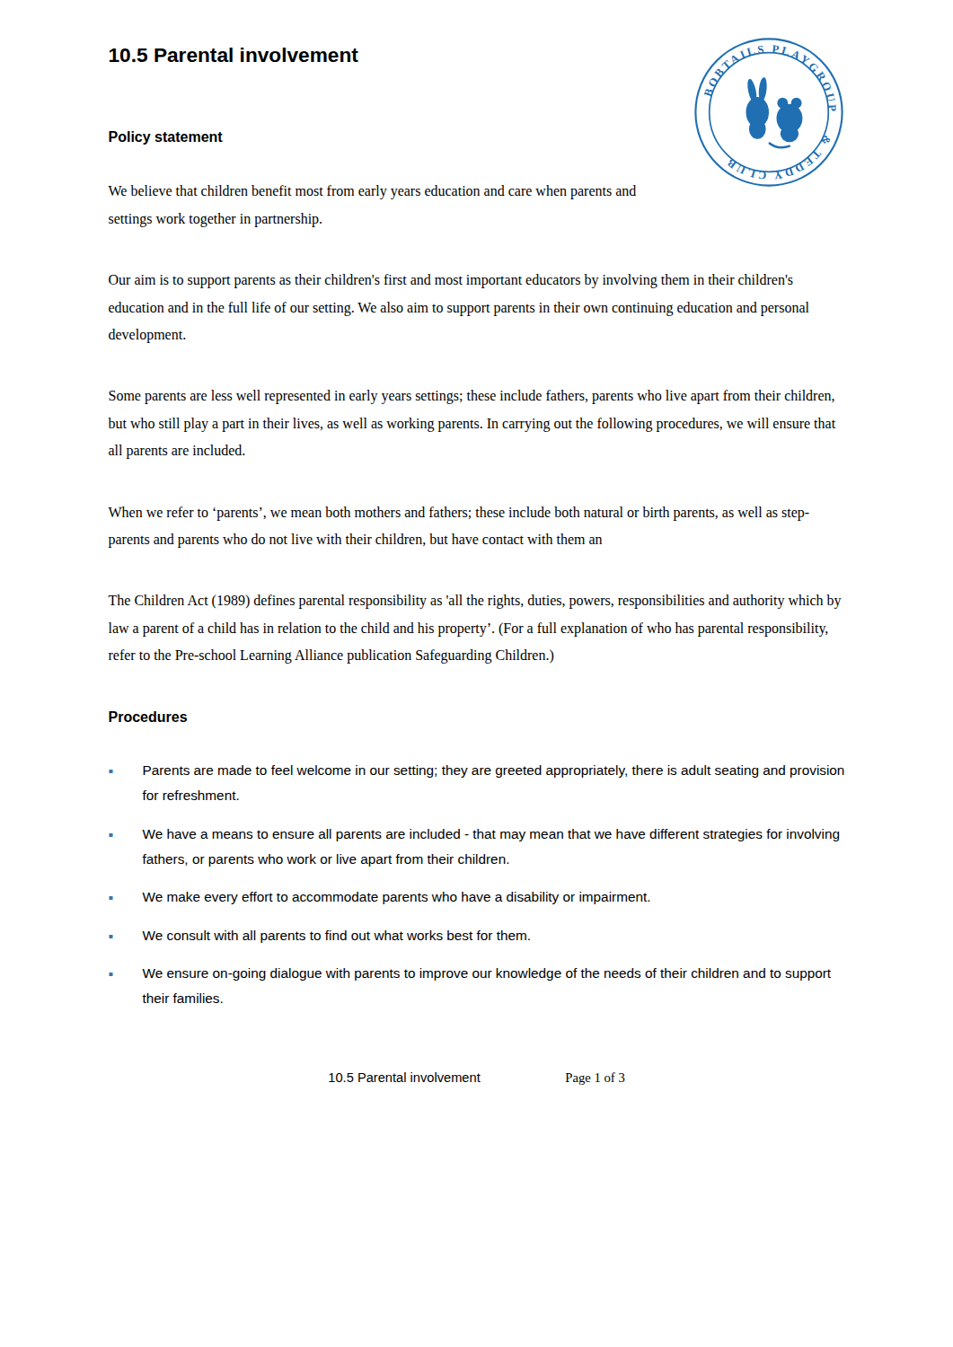BOBTAILS PLAYGROUP & TEDDY CLUB
10.5 Parental involvement
Policy statement
We believe that children benefit most from early years education and care when parents and settings work together in partnership.
Our aim is to support parents as their children's first and most important educators by involving them in their children's education and in the full life of our setting. We also aim to support parents in their own continuing education and personal development.
Some parents are less well represented in early years settings; these include fathers, parents who live apart from their children, but who still play a part in their lives, as well as working parents. In carrying out the following procedures, we will ensure that all parents are included.
When we refer to ‘parents’, we mean both mothers and fathers; these include both natural or birth parents, as well as step-parents and parents who do not live with their children, but have contact with them an
The Children Act (1989) defines parental responsibility as 'all the rights, duties, powers, responsibilities and authority which by law a parent of a child has in relation to the child and his property’. (For a full explanation of who has parental responsibility, refer to the Pre-school Learning Alliance publication Safeguarding Children.)
Procedures
Parents are made to feel welcome in our setting; they are greeted appropriately, there is adult seating and provision for refreshment.
We have a means to ensure all parents are included - that may mean that we have different strategies for involving fathers, or parents who work or live apart from their children.
We make every effort to accommodate parents who have a disability or impairment.
We consult with all parents to find out what works best for them.
We ensure on-going dialogue with parents to improve our knowledge of the needs of their children and to support their families.
10.5 Parental involvement Page 1 of 3